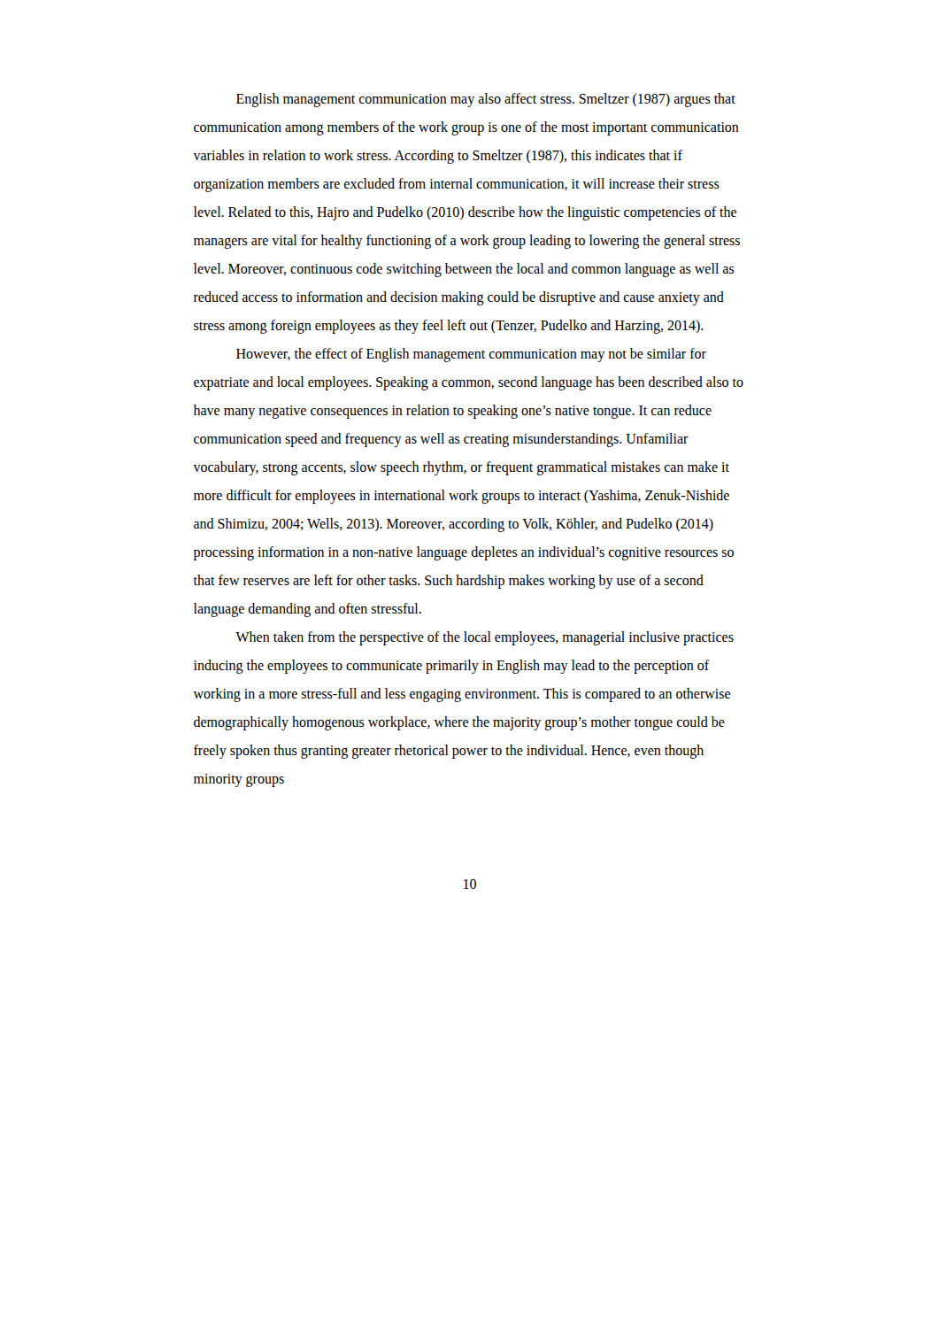English management communication may also affect stress. Smeltzer (1987) argues that communication among members of the work group is one of the most important communication variables in relation to work stress. According to Smeltzer (1987), this indicates that if organization members are excluded from internal communication, it will increase their stress level. Related to this, Hajro and Pudelko (2010) describe how the linguistic competencies of the managers are vital for healthy functioning of a work group leading to lowering the general stress level. Moreover, continuous code switching between the local and common language as well as reduced access to information and decision making could be disruptive and cause anxiety and stress among foreign employees as they feel left out (Tenzer, Pudelko and Harzing, 2014).
However, the effect of English management communication may not be similar for expatriate and local employees. Speaking a common, second language has been described also to have many negative consequences in relation to speaking one’s native tongue. It can reduce communication speed and frequency as well as creating misunderstandings. Unfamiliar vocabulary, strong accents, slow speech rhythm, or frequent grammatical mistakes can make it more difficult for employees in international work groups to interact (Yashima, Zenuk-Nishide and Shimizu, 2004; Wells, 2013). Moreover, according to Volk, Köhler, and Pudelko (2014) processing information in a non-native language depletes an individual’s cognitive resources so that few reserves are left for other tasks. Such hardship makes working by use of a second language demanding and often stressful.
When taken from the perspective of the local employees, managerial inclusive practices inducing the employees to communicate primarily in English may lead to the perception of working in a more stress-full and less engaging environment. This is compared to an otherwise demographically homogenous workplace, where the majority group’s mother tongue could be freely spoken thus granting greater rhetorical power to the individual. Hence, even though minority groups
10